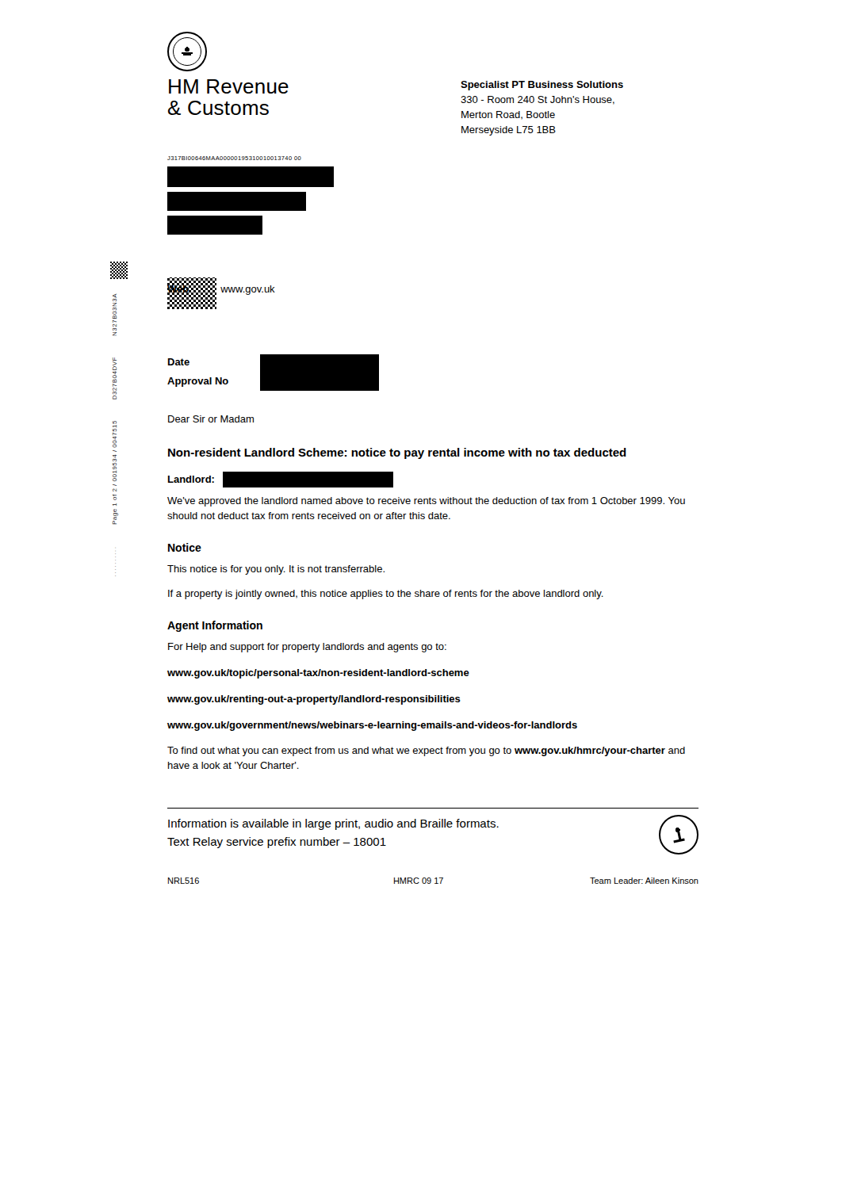N327B03N3A
D327B04DVF
Page 1 of 2 / 0019534 / 0047515
..........
HM Revenue
& Customs
Specialist PT Business Solutions
330 - Room 240 St John's House,
Merton Road, Bootle
Merseyside L75 1BB
J317BI00646MAA00000195310010013740 00
Web www.gov.uk
Date
Approval No
Dear Sir or Madam
Non-resident Landlord Scheme: notice to pay rental income with no tax deducted
Landlord:
We've approved the landlord named above to receive rents without the deduction of tax from 1 October 1999. You should not deduct tax from rents received on or after this date.
Notice
This notice is for you only. It is not transferrable.
If a property is jointly owned, this notice applies to the share of rents for the above landlord only.
Agent Information
For Help and support for property landlords and agents go to:
www.gov.uk/topic/personal-tax/non-resident-landlord-scheme
www.gov.uk/renting-out-a-property/landlord-responsibilities
www.gov.uk/government/news/webinars-e-learning-emails-and-videos-for-landlords
To find out what you can expect from us and what we expect from you go to www.gov.uk/hmrc/your-charter and have a look at 'Your Charter'.
Information is available in large print, audio and Braille formats.
Text Relay service prefix number – 18001
NRL516 HMRC 09 17 Team Leader: Aileen Kinson